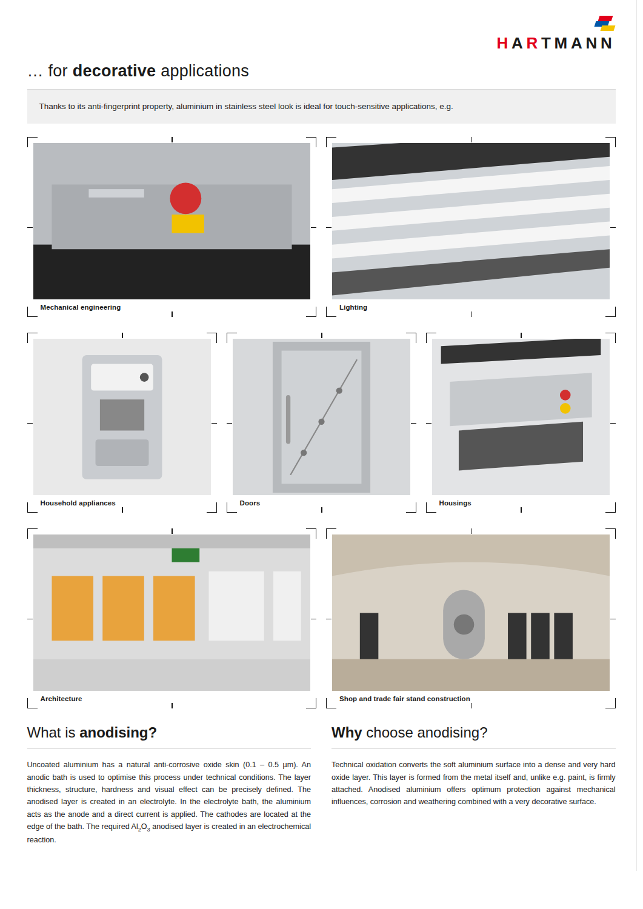HARTMANN
… for decorative applications
Thanks to its anti-fingerprint property, aluminium in stainless steel look is ideal for touch-sensitive applications, e.g.
Mechanical engineering
Lighting
Household appliances
Doors
Housings
Architecture
Shop and trade fair stand construction
What is anodising?
Uncoated aluminium has a natural anti-corrosive oxide skin (0.1 – 0.5 µm). An anodic bath is used to optimise this process under technical conditions. The layer thickness, structure, hardness and visual effect can be precisely defined. The anodised layer is created in an electrolyte. In the electrolyte bath, the aluminium acts as the anode and a direct current is applied. The cathodes are located at the edge of the bath. The required Al2O3 anodised layer is created in an electrochemical reaction.
Why choose anodising?
Technical oxidation converts the soft aluminium surface into a dense and very hard oxide layer. This layer is formed from the metal itself and, unlike e.g. paint, is firmly attached. Anodised aluminium offers optimum protection against mechanical influences, corrosion and weathering combined with a very decorative surface.